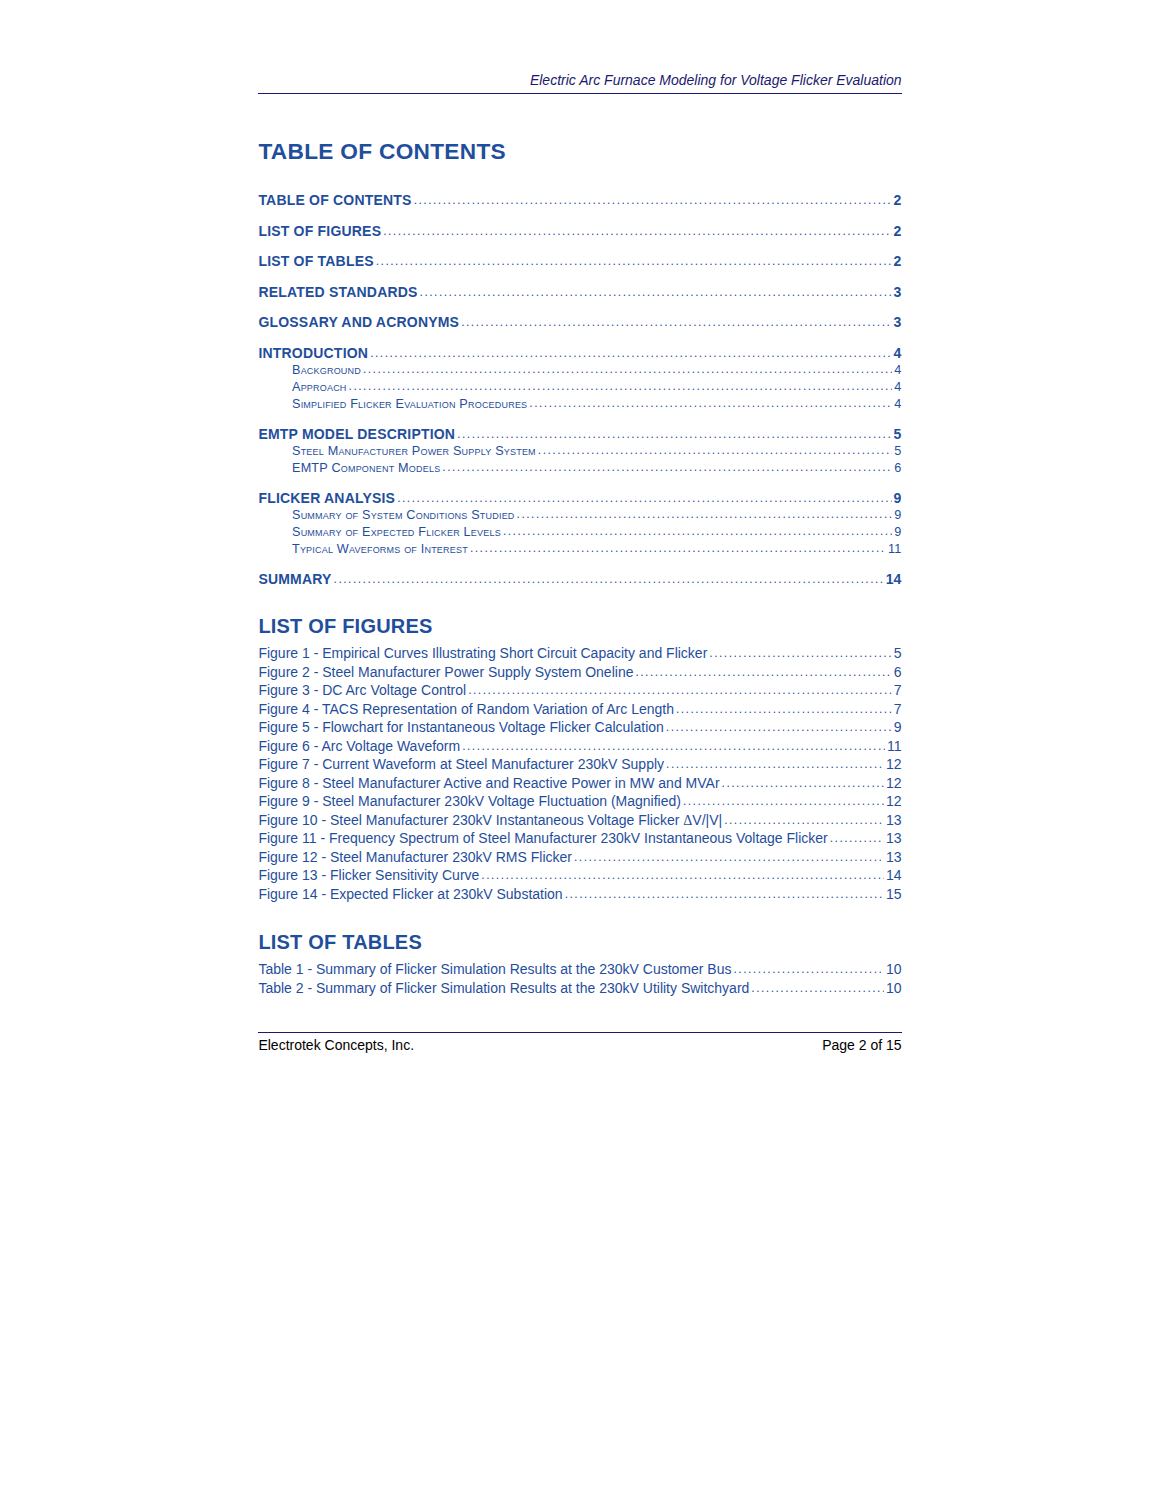Electric Arc Furnace Modeling for Voltage Flicker Evaluation
TABLE OF CONTENTS
TABLE OF CONTENTS.................................................................................................................................. 2
LIST OF FIGURES....................................................................................................................................... 2
LIST OF TABLES......................................................................................................................................... 2
RELATED STANDARDS.............................................................................................................................. 3
GLOSSARY AND ACRONYMS................................................................................................................. 3
INTRODUCTION.......................................................................................................................................... 4
Background................................................................................................................................................. 4
Approach..................................................................................................................................................... 4
Simplified Flicker Evaluation Procedures............................................................................................. 4
EMTP MODEL DESCRIPTION................................................................................................................... 5
Steel Manufacturer Power Supply System........................................................................................... 5
EMTP Component Models....................................................................................................................... 6
FLICKER ANALYSIS.................................................................................................................................. 9
Summary of System Conditions Studied................................................................................................. 9
Summary of Expected Flicker Levels....................................................................................................... 9
Typical Waveforms of Interest..................................................................................................................... 11
SUMMARY................................................................................................................................................. 14
LIST OF FIGURES
Figure 1 - Empirical Curves Illustrating Short Circuit Capacity and Flicker................................................... 5
Figure 2 - Steel Manufacturer Power Supply System Oneline....................................................................... 6
Figure 3 - DC Arc Voltage Control................................................................................................................. 7
Figure 4 - TACS Representation of Random Variation of Arc Length........................................................... 7
Figure 5 - Flowchart for Instantaneous Voltage Flicker Calculation.............................................................. 9
Figure 6 - Arc Voltage Waveform.................................................................................................................. 11
Figure 7 - Current Waveform at Steel Manufacturer 230kV Supply............................................................. 12
Figure 8 - Steel Manufacturer Active and Reactive Power in MW and MVAr............................................. 12
Figure 9 - Steel Manufacturer 230kV Voltage Fluctuation (Magnified)......................................................... 12
Figure 10 - Steel Manufacturer 230kV Instantaneous Voltage Flicker ΔV/|V|............................................ 13
Figure 11 - Frequency Spectrum of Steel Manufacturer 230kV Instantaneous Voltage Flicker.................. 13
Figure 12 - Steel Manufacturer 230kV RMS Flicker..................................................................................... 13
Figure 13 - Flicker Sensitivity Curve.............................................................................................................. 14
Figure 14 - Expected Flicker at 230kV Substation....................................................................................... 15
LIST OF TABLES
Table 1 - Summary of Flicker Simulation Results at the 230kV Customer Bus.......................................... 10
Table 2 - Summary of Flicker Simulation Results at the 230kV Utility Switchyard...................................... 10
Electrotek Concepts, Inc. Page 2 of 15